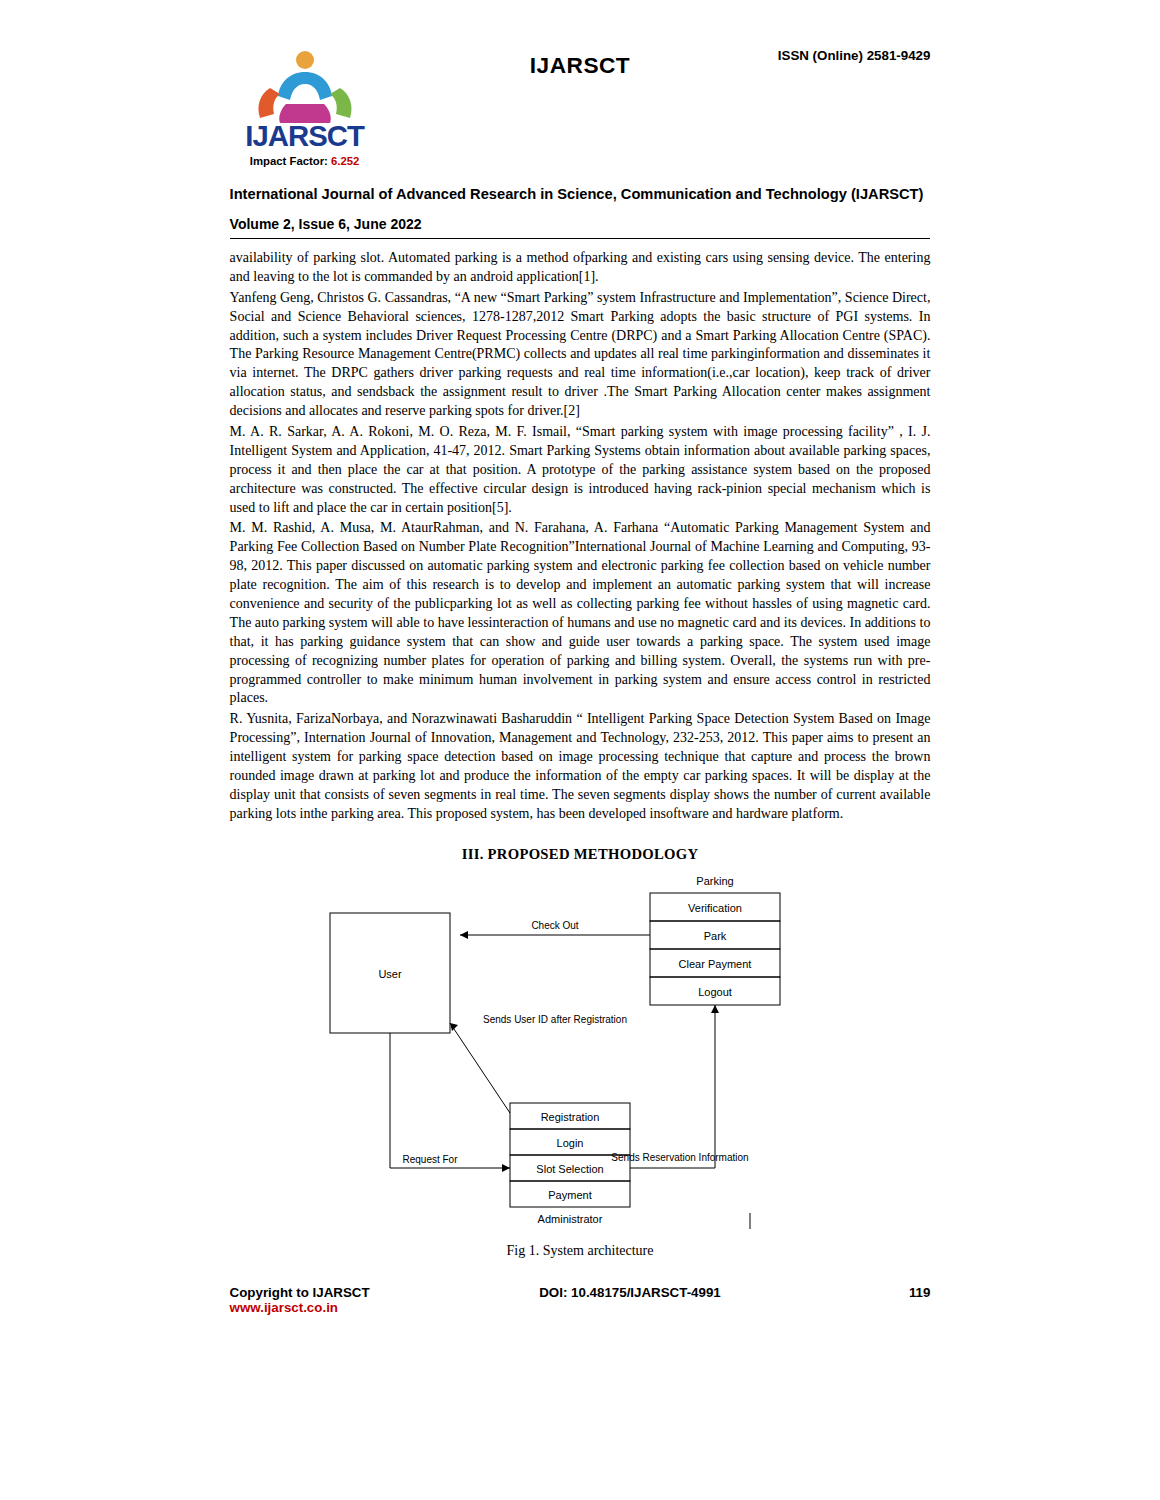IJARSCT
Impact Factor: 6.252
IJARSCT
ISSN (Online) 2581-9429
International Journal of Advanced Research in Science, Communication and Technology (IJARSCT)
Volume 2, Issue 6, June 2022
availability of parking slot. Automated parking is a method ofparking and existing cars using sensing device. The entering and leaving to the lot is commanded by an android application[1].
Yanfeng Geng, Christos G. Cassandras, “A new “Smart Parking” system Infrastructure and Implementation”, Science Direct, Social and Science Behavioral sciences, 1278-1287,2012 Smart Parking adopts the basic structure of PGI systems. In addition, such a system includes Driver Request Processing Centre (DRPC) and a Smart Parking Allocation Centre (SPAC). The Parking Resource Management Centre(PRMC) collects and updates all real time parkinginformation and disseminates it via internet. The DRPC gathers driver parking requests and real time information(i.e.,car location), keep track of driver allocation status, and sendsback the assignment result to driver .The Smart Parking Allocation center makes assignment decisions and allocates and reserve parking spots for driver.[2]
M. A. R. Sarkar, A. A. Rokoni, M. O. Reza, M. F. Ismail, “Smart parking system with image processing facility” , I. J. Intelligent System and Application, 41-47, 2012. Smart Parking Systems obtain information about available parking spaces, process it and then place the car at that position. A prototype of the parking assistance system based on the proposed architecture was constructed. The effective circular design is introduced having rack-pinion special mechanism which is used to lift and place the car in certain position[5].
M. M. Rashid, A. Musa, M. AtaurRahman, and N. Farahana, A. Farhana “Automatic Parking Management System and Parking Fee Collection Based on Number Plate Recognition”International Journal of Machine Learning and Computing, 93-98, 2012. This paper discussed on automatic parking system and electronic parking fee collection based on vehicle number plate recognition. The aim of this research is to develop and implement an automatic parking system that will increase convenience and security of the publicparking lot as well as collecting parking fee without hassles of using magnetic card. The auto parking system will able to have lessinteraction of humans and use no magnetic card and its devices. In additions to that, it has parking guidance system that can show and guide user towards a parking space. The system used image processing of recognizing number plates for operation of parking and billing system. Overall, the systems run with pre-programmed controller to make minimum human involvement in parking system and ensure access control in restricted places.
R. Yusnita, FarizaNorbaya, and Norazwinawati Basharuddin “ Intelligent Parking Space Detection System Based on Image Processing”, Internation Journal of Innovation, Management and Technology, 232-253, 2012. This paper aims to present an intelligent system for parking space detection based on image processing technique that capture and process the brown rounded image drawn at parking lot and produce the information of the empty car parking spaces. It will be display at the display unit that consists of seven segments in real time. The seven segments display shows the number of current available parking lots inthe parking area. This proposed system, has been developed insoftware and hardware platform.
III. PROPOSED METHODOLOGY
User Verification Park Clear Payment Logout Parking Check Out Registration Login Slot Selection Payment Administrator Request For Sends User ID after Registration Sends Reservation Information
Fig 1. System architecture
Copyright to IJARSCT
www.ijarsct.co.in
DOI: 10.48175/IJARSCT-4991
119